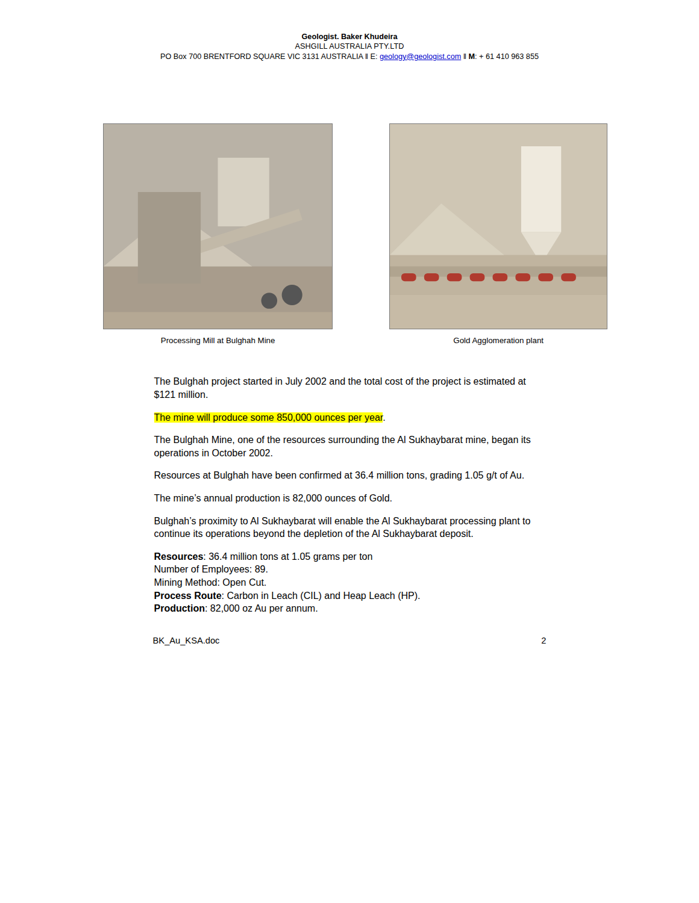Geologist. Baker Khudeira
ASHGILL AUSTRALIA PTY.LTD
PO Box 700 BRENTFORD SQUARE VIC 3131 AUSTRALIA ‖ E: geology@geologist.com ‖ M: + 61 410 963 855
Processing Mill at Bulghah Mine
Gold Agglomeration plant
The Bulghah project started in July 2002 and the total cost of the project is estimated at $121 million.
The mine will produce some 850,000 ounces per year.
The Bulghah Mine, one of the resources surrounding the Al Sukhaybarat mine, began its operations in October 2002.
Resources at Bulghah have been confirmed at 36.4 million tons, grading 1.05 g/t of Au.
The mine’s annual production is 82,000 ounces of Gold.
Bulghah’s proximity to Al Sukhaybarat will enable the Al Sukhaybarat processing plant to continue its operations beyond the depletion of the Al Sukhaybarat deposit.
Resources: 36.4 million tons at 1.05 grams per ton
Number of Employees: 89.
Mining Method: Open Cut.
Process Route: Carbon in Leach (CIL) and Heap Leach (HP).
Production: 82,000 oz Au per annum.
BK_Au_KSA.doc
2